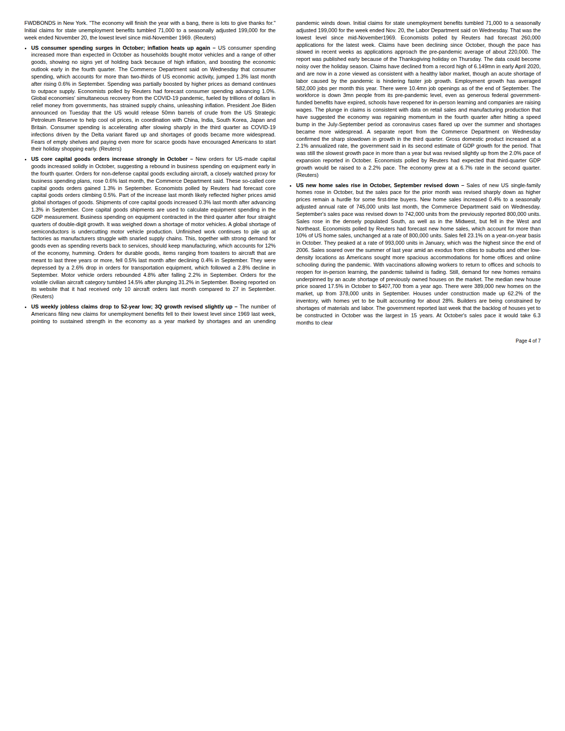FWDBONDS in New York. "The economy will finish the year with a bang, there is lots to give thanks for." Initial claims for state unemployment benefits tumbled 71,000 to a seasonally adjusted 199,000 for the week ended November 20, the lowest level since mid-November 1969. (Reuters)
US consumer spending surges in October; inflation heats up again – US consumer spending increased more than expected in October as households bought motor vehicles and a range of other goods, showing no signs yet of holding back because of high inflation, and boosting the economic outlook early in the fourth quarter. The Commerce Department said on Wednesday that consumer spending, which accounts for more than two-thirds of US economic activity, jumped 1.3% last month after rising 0.6% in September. Spending was partially boosted by higher prices as demand continues to outpace supply. Economists polled by Reuters had forecast consumer spending advancing 1.0%. Global economies' simultaneous recovery from the COVID-19 pandemic, fueled by trillions of dollars in relief money from governments, has strained supply chains, unleashing inflation. President Joe Biden announced on Tuesday that the US would release 50mn barrels of crude from the US Strategic Petroleum Reserve to help cool oil prices, in coordination with China, India, South Korea, Japan and Britain. Consumer spending is accelerating after slowing sharply in the third quarter as COVID-19 infections driven by the Delta variant flared up and shortages of goods became more widespread. Fears of empty shelves and paying even more for scarce goods have encouraged Americans to start their holiday shopping early. (Reuters)
US core capital goods orders increase strongly in October – New orders for US-made capital goods increased solidly in October, suggesting a rebound in business spending on equipment early in the fourth quarter. Orders for non-defense capital goods excluding aircraft, a closely watched proxy for business spending plans, rose 0.6% last month, the Commerce Department said. These so-called core capital goods orders gained 1.3% in September. Economists polled by Reuters had forecast core capital goods orders climbing 0.5%. Part of the increase last month likely reflected higher prices amid global shortages of goods. Shipments of core capital goods increased 0.3% last month after advancing 1.3% in September. Core capital goods shipments are used to calculate equipment spending in the GDP measurement. Business spending on equipment contracted in the third quarter after four straight quarters of double-digit growth. It was weighed down a shortage of motor vehicles. A global shortage of semiconductors is undercutting motor vehicle production. Unfinished work continues to pile up at factories as manufacturers struggle with snarled supply chains. This, together with strong demand for goods even as spending reverts back to services, should keep manufacturing, which accounts for 12% of the economy, humming. Orders for durable goods, items ranging from toasters to aircraft that are meant to last three years or more, fell 0.5% last month after declining 0.4% in September. They were depressed by a 2.6% drop in orders for transportation equipment, which followed a 2.8% decline in September. Motor vehicle orders rebounded 4.8% after falling 2.2% in September. Orders for the volatile civilian aircraft category tumbled 14.5% after plunging 31.2% in September. Boeing reported on its website that it had received only 10 aircraft orders last month compared to 27 in September. (Reuters)
US weekly jobless claims drop to 52-year low; 3Q growth revised slightly up – The number of Americans filing new claims for unemployment benefits fell to their lowest level since 1969 last week, pointing to sustained strength in the economy as a year marked by shortages and an unending pandemic winds down. Initial claims for state unemployment benefits tumbled 71,000 to a seasonally adjusted 199,000 for the week ended Nov. 20, the Labor Department said on Wednesday. That was the lowest level since mid-November1969. Economists polled by Reuters had forecast 260,000 applications for the latest week. Claims have been declining since October, though the pace has slowed in recent weeks as applications approach the pre-pandemic average of about 220,000. The report was published early because of the Thanksgiving holiday on Thursday. The data could become noisy over the holiday season. Claims have declined from a record high of 6.149mn in early April 2020, and are now in a zone viewed as consistent with a healthy labor market, though an acute shortage of labor caused by the pandemic is hindering faster job growth. Employment growth has averaged 582,000 jobs per month this year. There were 10.4mn job openings as of the end of September. The workforce is down 3mn people from its pre-pandemic level, even as generous federal government-funded benefits have expired, schools have reopened for in-person learning and companies are raising wages. The plunge in claims is consistent with data on retail sales and manufacturing production that have suggested the economy was regaining momentum in the fourth quarter after hitting a speed bump in the July-September period as coronavirus cases flared up over the summer and shortages became more widespread. A separate report from the Commerce Department on Wednesday confirmed the sharp slowdown in growth in the third quarter. Gross domestic product increased at a 2.1% annualized rate, the government said in its second estimate of GDP growth for the period. That was still the slowest growth pace in more than a year but was revised slightly up from the 2.0% pace of expansion reported in October. Economists polled by Reuters had expected that third-quarter GDP growth would be raised to a 2.2% pace. The economy grew at a 6.7% rate in the second quarter. (Reuters)
US new home sales rise in October, September revised down – Sales of new US single-family homes rose in October, but the sales pace for the prior month was revised sharply down as higher prices remain a hurdle for some first-time buyers. New home sales increased 0.4% to a seasonally adjusted annual rate of 745,000 units last month, the Commerce Department said on Wednesday. September's sales pace was revised down to 742,000 units from the previously reported 800,000 units. Sales rose in the densely populated South, as well as in the Midwest, but fell in the West and Northeast. Economists polled by Reuters had forecast new home sales, which account for more than 10% of US home sales, unchanged at a rate of 800,000 units. Sales fell 23.1% on a year-on-year basis in October. They peaked at a rate of 993,000 units in January, which was the highest since the end of 2006. Sales soared over the summer of last year amid an exodus from cities to suburbs and other low-density locations as Americans sought more spacious accommodations for home offices and online schooling during the pandemic. With vaccinations allowing workers to return to offices and schools to reopen for in-person learning, the pandemic tailwind is fading. Still, demand for new homes remains underpinned by an acute shortage of previously owned houses on the market. The median new house price soared 17.5% in October to $407,700 from a year ago. There were 389,000 new homes on the market, up from 378,000 units in September. Houses under construction made up 62.2% of the inventory, with homes yet to be built accounting for about 28%. Builders are being constrained by shortages of materials and labor. The government reported last week that the backlog of houses yet to be constructed in October was the largest in 15 years. At October's sales pace it would take 6.3 months to clear
Page 4 of 7